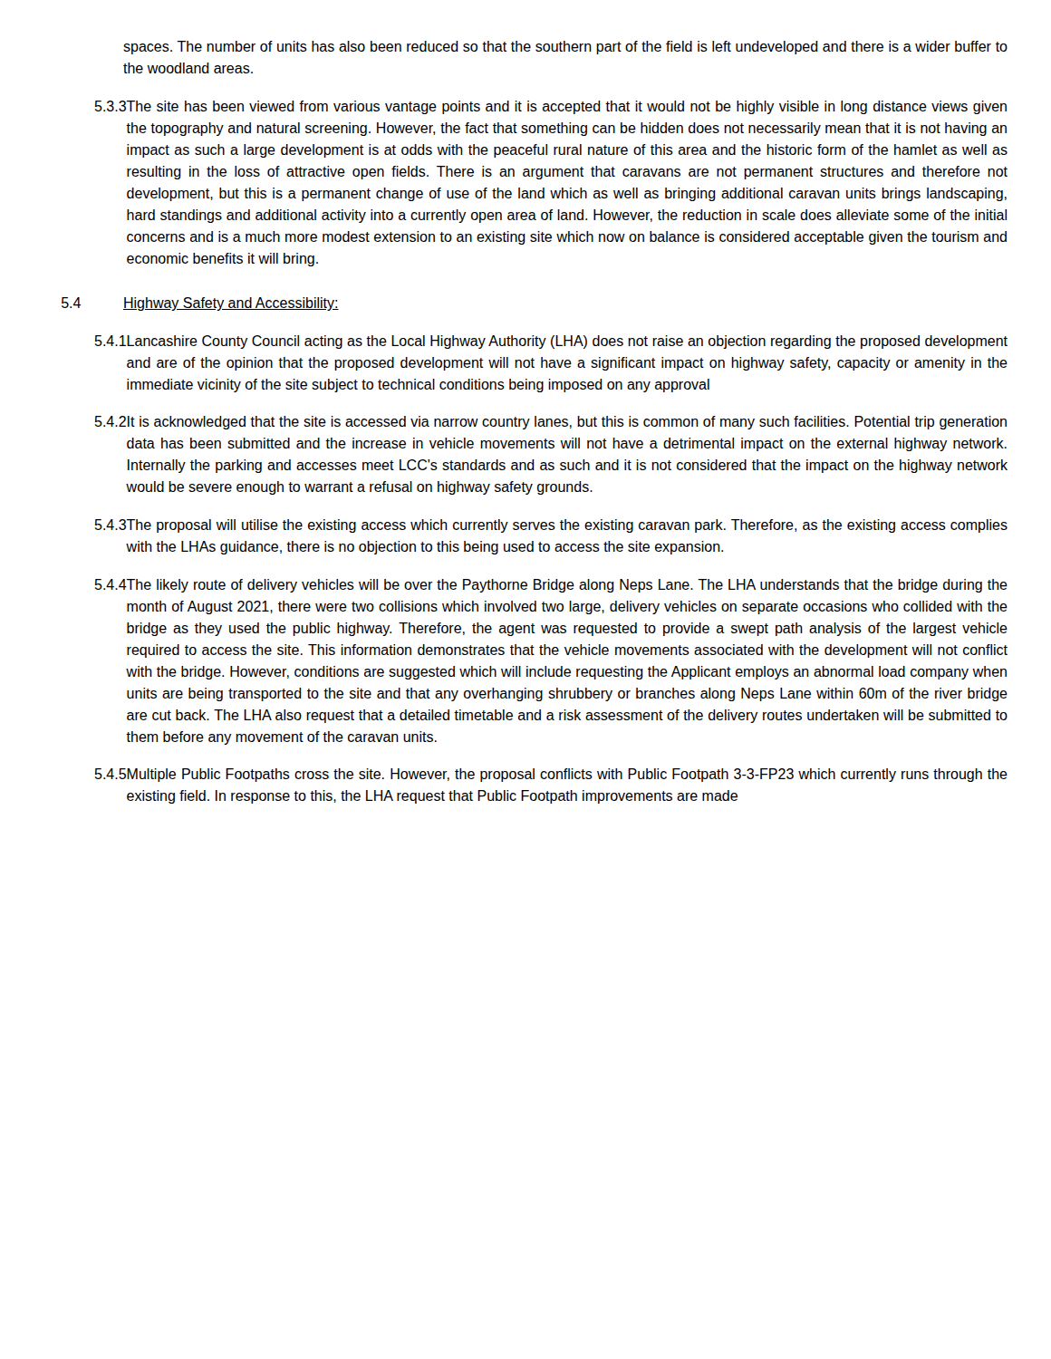spaces. The number of units has also been reduced so that the southern part of the field is left undeveloped and there is a wider buffer to the woodland areas.
5.3.3
The site has been viewed from various vantage points and it is accepted that it would not be highly visible in long distance views given the topography and natural screening. However, the fact that something can be hidden does not necessarily mean that it is not having an impact as such a large development is at odds with the peaceful rural nature of this area and the historic form of the hamlet as well as resulting in the loss of attractive open fields. There is an argument that caravans are not permanent structures and therefore not development, but this is a permanent change of use of the land which as well as bringing additional caravan units brings landscaping, hard standings and additional activity into a currently open area of land. However, the reduction in scale does alleviate some of the initial concerns and is a much more modest extension to an existing site which now on balance is considered acceptable given the tourism and economic benefits it will bring.
5.4
Highway Safety and Accessibility:
5.4.1
Lancashire County Council acting as the Local Highway Authority (LHA) does not raise an objection regarding the proposed development and are of the opinion that the proposed development will not have a significant impact on highway safety, capacity or amenity in the immediate vicinity of the site subject to technical conditions being imposed on any approval
5.4.2
It is acknowledged that the site is accessed via narrow country lanes, but this is common of many such facilities. Potential trip generation data has been submitted and the increase in vehicle movements will not have a detrimental impact on the external highway network. Internally the parking and accesses meet LCC's standards and as such and it is not considered that the impact on the highway network would be severe enough to warrant a refusal on highway safety grounds.
5.4.3
The proposal will utilise the existing access which currently serves the existing caravan park. Therefore, as the existing access complies with the LHAs guidance, there is no objection to this being used to access the site expansion.
5.4.4
The likely route of delivery vehicles will be over the Paythorne Bridge along Neps Lane. The LHA understands that the bridge during the month of August 2021, there were two collisions which involved two large, delivery vehicles on separate occasions who collided with the bridge as they used the public highway. Therefore, the agent was requested to provide a swept path analysis of the largest vehicle required to access the site. This information demonstrates that the vehicle movements associated with the development will not conflict with the bridge. However, conditions are suggested which will include requesting the Applicant employs an abnormal load company when units are being transported to the site and that any overhanging shrubbery or branches along Neps Lane within 60m of the river bridge are cut back. The LHA also request that a detailed timetable and a risk assessment of the delivery routes undertaken will be submitted to them before any movement of the caravan units.
5.4.5
Multiple Public Footpaths cross the site. However, the proposal conflicts with Public Footpath 3-3-FP23 which currently runs through the existing field. In response to this, the LHA request that Public Footpath improvements are made